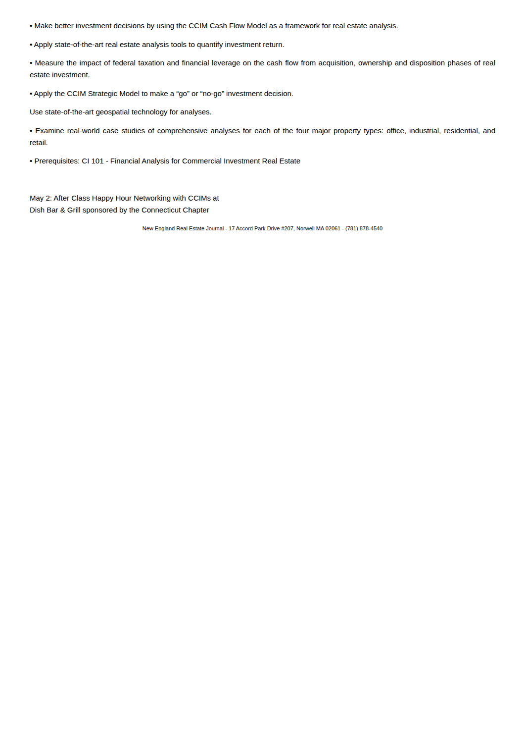• Make better investment decisions by using the CCIM Cash Flow Model as a framework for real estate analysis.
• Apply state-of-the-art real estate analysis tools to quantify investment return.
• Measure the impact of federal taxation and financial leverage on the cash flow from acquisition, ownership and disposition phases of real estate investment.
• Apply the CCIM Strategic Model to make a “go” or “no-go” investment decision.
Use state-of-the-art geospatial technology for analyses.
• Examine real-world case studies of comprehensive analyses for each of the four major property types: office, industrial, residential, and retail.
• Prerequisites: CI 101 - Financial Analysis for Commercial Investment Real Estate
May 2: After Class Happy Hour Networking with CCIMs at
Dish Bar & Grill sponsored by the Connecticut Chapter
New England Real Estate Journal - 17 Accord Park Drive #207, Norwell MA 02061 - (781) 878-4540